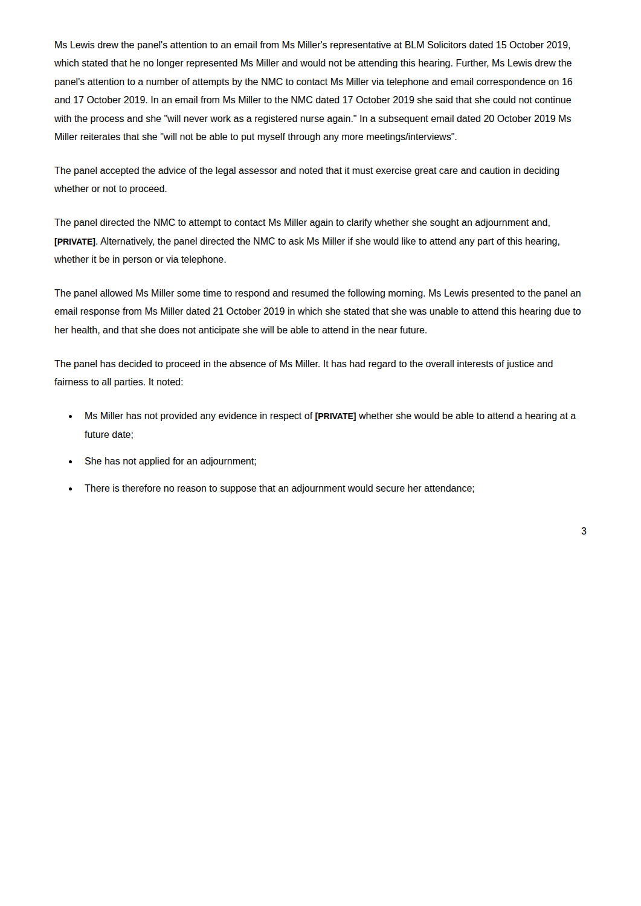Ms Lewis drew the panel's attention to an email from Ms Miller's representative at BLM Solicitors dated 15 October 2019, which stated that he no longer represented Ms Miller and would not be attending this hearing. Further, Ms Lewis drew the panel's attention to a number of attempts by the NMC to contact Ms Miller via telephone and email correspondence on 16 and 17 October 2019. In an email from Ms Miller to the NMC dated 17 October 2019 she said that she could not continue with the process and she "will never work as a registered nurse again." In a subsequent email dated 20 October 2019 Ms Miller reiterates that she "will not be able to put myself through any more meetings/interviews".
The panel accepted the advice of the legal assessor and noted that it must exercise great care and caution in deciding whether or not to proceed.
The panel directed the NMC to attempt to contact Ms Miller again to clarify whether she sought an adjournment and, [PRIVATE]. Alternatively, the panel directed the NMC to ask Ms Miller if she would like to attend any part of this hearing, whether it be in person or via telephone.
The panel allowed Ms Miller some time to respond and resumed the following morning. Ms Lewis presented to the panel an email response from Ms Miller dated 21 October 2019 in which she stated that she was unable to attend this hearing due to her health, and that she does not anticipate she will be able to attend in the near future.
The panel has decided to proceed in the absence of Ms Miller. It has had regard to the overall interests of justice and fairness to all parties. It noted:
Ms Miller has not provided any evidence in respect of [PRIVATE] whether she would be able to attend a hearing at a future date;
She has not applied for an adjournment;
There is therefore no reason to suppose that an adjournment would secure her attendance;
3